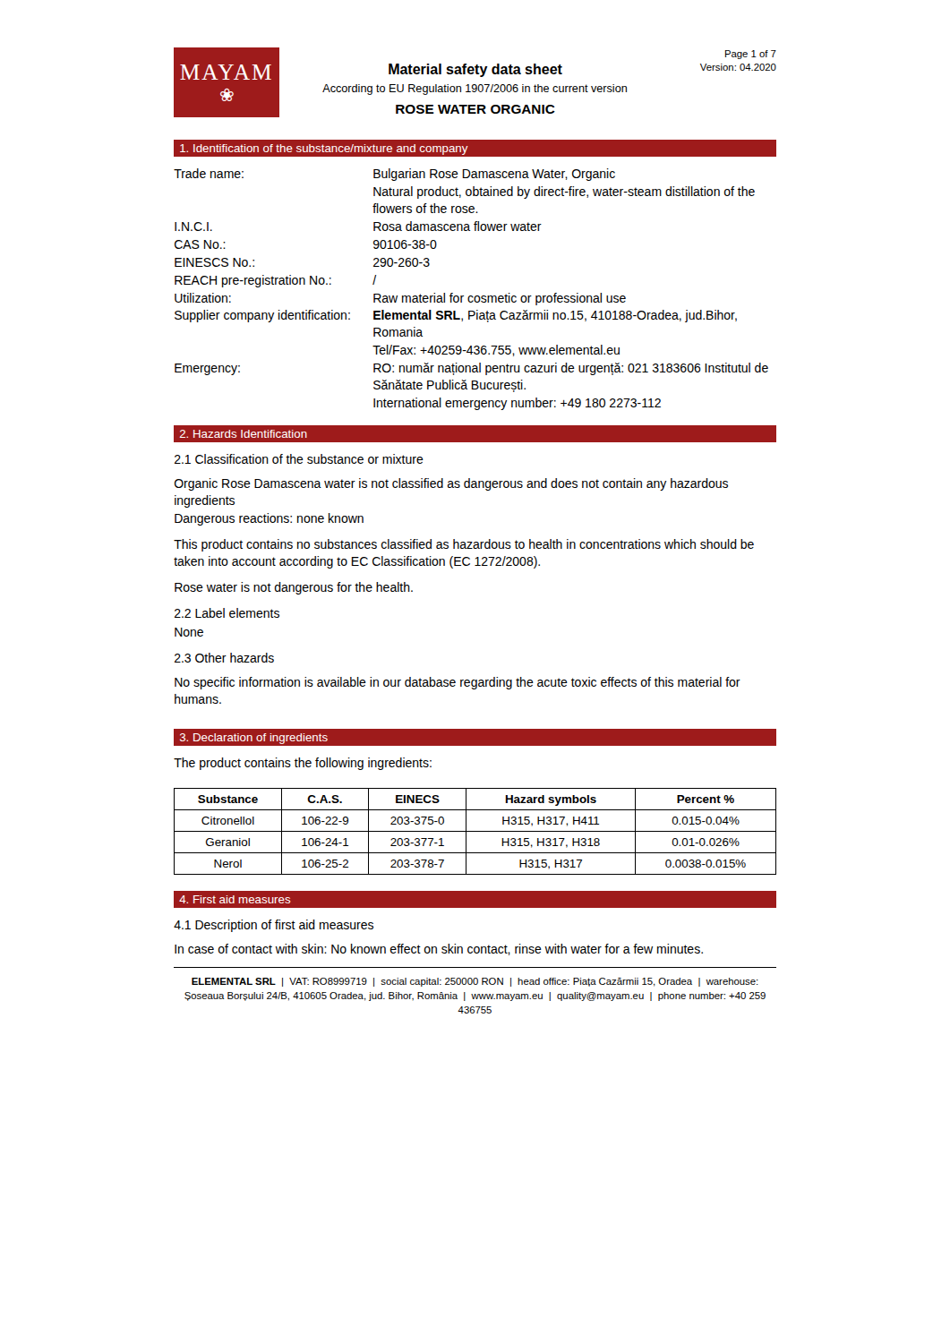MAYAM
❀
Material safety data sheet
According to EU Regulation 1907/2006 in the current version
ROSE WATER ORGANIC
Page 1 of 7
Version: 04.2020
1. Identification of the substance/mixture and company
| Trade name: | Bulgarian Rose Damascena Water, Organic |
| | Natural product, obtained by direct-fire, water-steam distillation of the flowers of the rose. |
| I.N.C.I. | Rosa damascena flower water |
| CAS No.: | 90106-38-0 |
| EINESCS No.: | 290-260-3 |
| REACH pre-registration No.: | / |
| Utilization: | Raw material for cosmetic or professional use |
| Supplier company identification: | Elemental SRL , Piața Cazărmii no.15, 410188-Oradea, jud.Bihor, Romania |
| | Tel/Fax: +40259-436.755, www.elemental.eu |
| Emergency: | RO: număr național pentru cazuri de urgență: 021 3183606 Institutul de Sănătate Publică București. |
| | International emergency number: +49 180 2273-112 |
2. Hazards Identification
2.1 Classification of the substance or mixture
Organic Rose Damascena water is not classified as dangerous and does not contain any hazardous ingredients
Dangerous reactions: none known
This product contains no substances classified as hazardous to health in concentrations which should be taken into account according to EC Classification (EC 1272/2008).
Rose water is not dangerous for the health.
2.2 Label elements
None
2.3 Other hazards
No specific information is available in our database regarding the acute toxic effects of this material for humans.
3. Declaration of ingredients
The product contains the following ingredients:
| Substance | C.A.S. | EINECS | Hazard symbols | Percent % |
| --- | --- | --- | --- | --- |
| Citronellol | 106-22-9 | 203-375-0 | H315, H317, H411 | 0.015-0.04% |
| Geraniol | 106-24-1 | 203-377-1 | H315, H317, H318 | 0.01-0.026% |
| Nerol | 106-25-2 | 203-378-7 | H315, H317 | 0.0038-0.015% |
4. First aid measures
4.1 Description of first aid measures
In case of contact with skin: No known effect on skin contact, rinse with water for a few minutes.
ELEMENTAL SRL | VAT: RO8999719 | social capital: 250000 RON | head office: Piața Cazărmii 15, Oradea | warehouse: Șoseaua Borșului 24/B, 410605 Oradea, jud. Bihor, România | www.mayam.eu | quality@mayam.eu | phone number: +40 259 436755